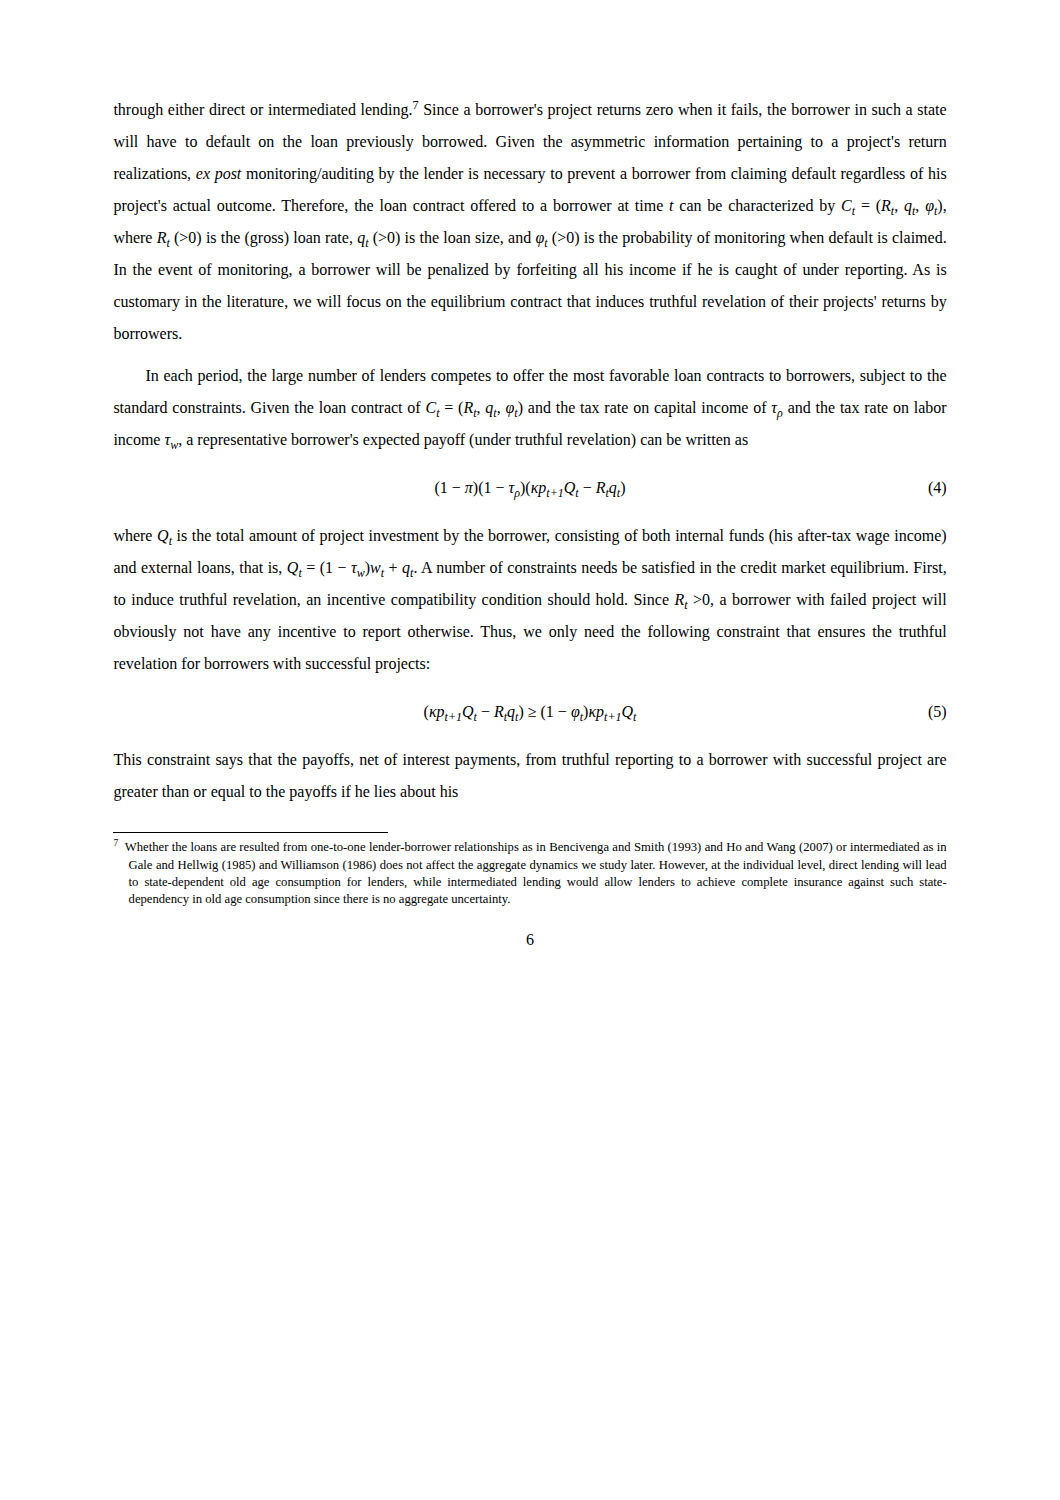through either direct or intermediated lending.7 Since a borrower's project returns zero when it fails, the borrower in such a state will have to default on the loan previously borrowed. Given the asymmetric information pertaining to a project's return realizations, ex post monitoring/auditing by the lender is necessary to prevent a borrower from claiming default regardless of his project's actual outcome. Therefore, the loan contract offered to a borrower at time t can be characterized by Ct = (Rt, qt, φt), where Rt (>0) is the (gross) loan rate, qt (>0) is the loan size, and φt (>0) is the probability of monitoring when default is claimed. In the event of monitoring, a borrower will be penalized by forfeiting all his income if he is caught of under reporting. As is customary in the literature, we will focus on the equilibrium contract that induces truthful revelation of their projects' returns by borrowers.
In each period, the large number of lenders competes to offer the most favorable loan contracts to borrowers, subject to the standard constraints. Given the loan contract of Ct = (Rt, qt, φt) and the tax rate on capital income of τρ and the tax rate on labor income τw, a representative borrower's expected payoff (under truthful revelation) can be written as
(1 − π)(1 − τρ)(κpt+1Qt − Rtqt) (4)
where Qt is the total amount of project investment by the borrower, consisting of both internal funds (his after-tax wage income) and external loans, that is, Qt = (1 − τw)wt + qt. A number of constraints needs be satisfied in the credit market equilibrium. First, to induce truthful revelation, an incentive compatibility condition should hold. Since Rt >0, a borrower with failed project will obviously not have any incentive to report otherwise. Thus, we only need the following constraint that ensures the truthful revelation for borrowers with successful projects:
(κpt+1Qt − Rtqt) ≥ (1 − φt)κpt+1Qt (5)
This constraint says that the payoffs, net of interest payments, from truthful reporting to a borrower with successful project are greater than or equal to the payoffs if he lies about his
7 Whether the loans are resulted from one-to-one lender-borrower relationships as in Bencivenga and Smith (1993) and Ho and Wang (2007) or intermediated as in Gale and Hellwig (1985) and Williamson (1986) does not affect the aggregate dynamics we study later. However, at the individual level, direct lending will lead to state-dependent old age consumption for lenders, while intermediated lending would allow lenders to achieve complete insurance against such state-dependency in old age consumption since there is no aggregate uncertainty.
6